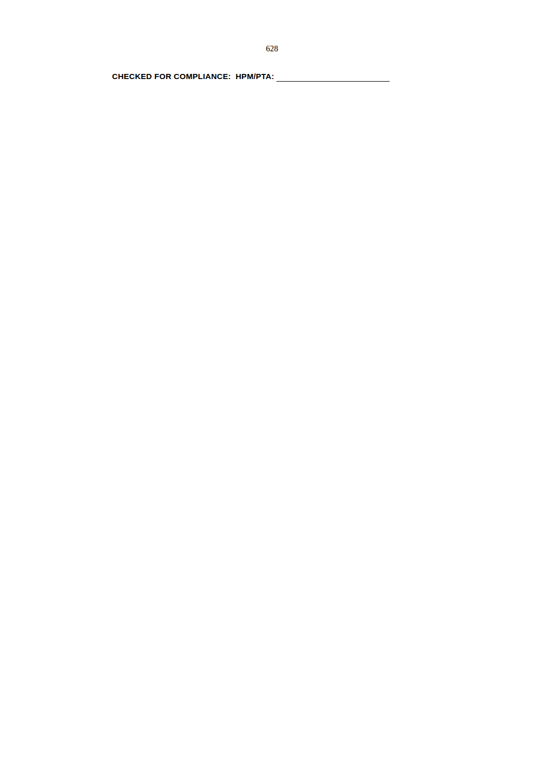628
CHECKED FOR COMPLIANCE: HPM/PTA: